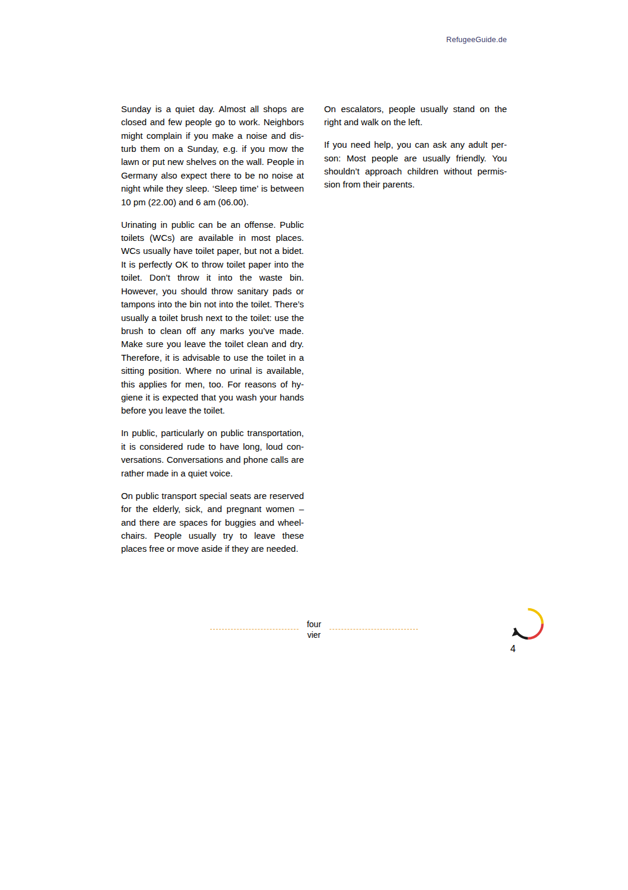RefugeeGuide.de
Sunday is a quiet day. Almost all shops are closed and few people go to work. Neighbors might complain if you make a noise and disturb them on a Sunday, e.g. if you mow the lawn or put new shelves on the wall. People in Germany also expect there to be no noise at night while they sleep. ‘Sleep time’ is between 10 pm (22.00) and 6 am (06.00).
Urinating in public can be an offense. Public toilets (WCs) are available in most places. WCs usually have toilet paper, but not a bidet. It is perfectly OK to throw toilet paper into the toilet. Don’t throw it into the waste bin. However, you should throw sanitary pads or tampons into the bin not into the toilet. There’s usually a toilet brush next to the toilet: use the brush to clean off any marks you’ve made. Make sure you leave the toilet clean and dry. Therefore, it is advisable to use the toilet in a sitting position. Where no urinal is available, this applies for men, too. For reasons of hygiene it is expected that you wash your hands before you leave the toilet.
In public, particularly on public transportation, it is considered rude to have long, loud conversations. Conversations and phone calls are rather made in a quiet voice.
On public transport special seats are reserved for the elderly, sick, and pregnant women – and there are spaces for buggies and wheelchairs. People usually try to leave these places free or move aside if they are needed.
On escalators, people usually stand on the right and walk on the left.
If you need help, you can ask any adult person: Most people are usually friendly. You shouldn’t approach children without permission from their parents.
four
vier
4